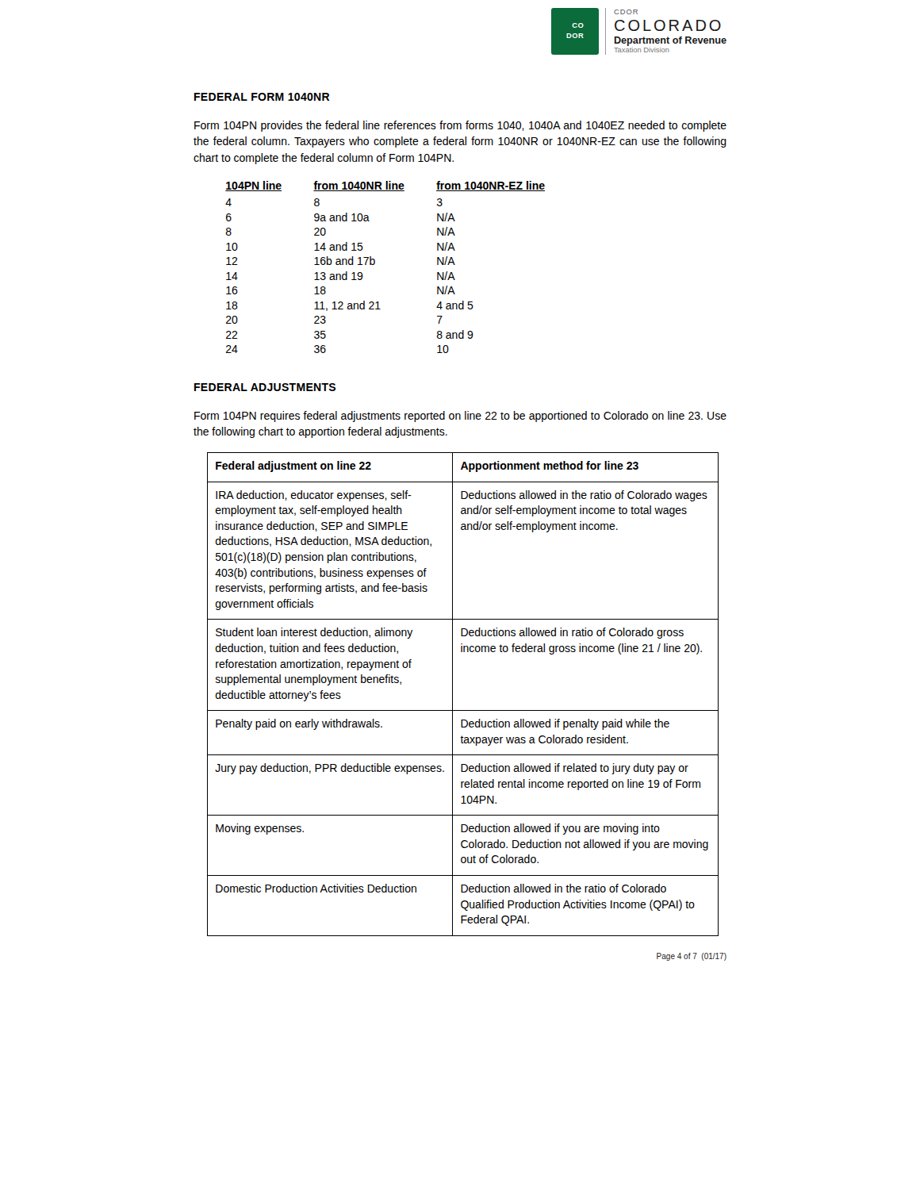CO
DOR
CDOR
COLORADO
Department of Revenue
Taxation Division
FEDERAL FORM 1040NR
Form 104PN provides the federal line references from forms 1040, 1040A and 1040EZ needed to complete the federal column. Taxpayers who complete a federal form 1040NR or 1040NR-EZ can use the following chart to complete the federal column of Form 104PN.
| 104PN line | from 1040NR line | from 1040NR-EZ line |
| --- | --- | --- |
| 4 | 8 | 3 |
| 6 | 9a and 10a | N/A |
| 8 | 20 | N/A |
| 10 | 14 and 15 | N/A |
| 12 | 16b and 17b | N/A |
| 14 | 13 and 19 | N/A |
| 16 | 18 | N/A |
| 18 | 11, 12 and 21 | 4 and 5 |
| 20 | 23 | 7 |
| 22 | 35 | 8 and 9 |
| 24 | 36 | 10 |
FEDERAL ADJUSTMENTS
Form 104PN requires federal adjustments reported on line 22 to be apportioned to Colorado on line 23. Use the following chart to apportion federal adjustments.
| Federal adjustment on line 22 | Apportionment method for line 23 |
| --- | --- |
| IRA deduction, educator expenses, self-employment tax, self-employed health insurance deduction, SEP and SIMPLE deductions, HSA deduction, MSA deduction, 501(c)(18)(D) pension plan contributions, 403(b) contributions, business expenses of reservists, performing artists, and fee-basis government officials | Deductions allowed in the ratio of Colorado wages and/or self-employment income to total wages and/or self-employment income. |
| Student loan interest deduction, alimony deduction, tuition and fees deduction, reforestation amortization, repayment of supplemental unemployment benefits, deductible attorney’s fees | Deductions allowed in ratio of Colorado gross income to federal gross income (line 21 / line 20). |
| Penalty paid on early withdrawals. | Deduction allowed if penalty paid while the taxpayer was a Colorado resident. |
| Jury pay deduction, PPR deductible expenses. | Deduction allowed if related to jury duty pay or related rental income reported on line 19 of Form 104PN. |
| Moving expenses. | Deduction allowed if you are moving into Colorado. Deduction not allowed if you are moving out of Colorado. |
| Domestic Production Activities Deduction | Deduction allowed in the ratio of Colorado Qualified Production Activities Income (QPAI) to Federal QPAI. |
Page 4 of 7 (01/17)